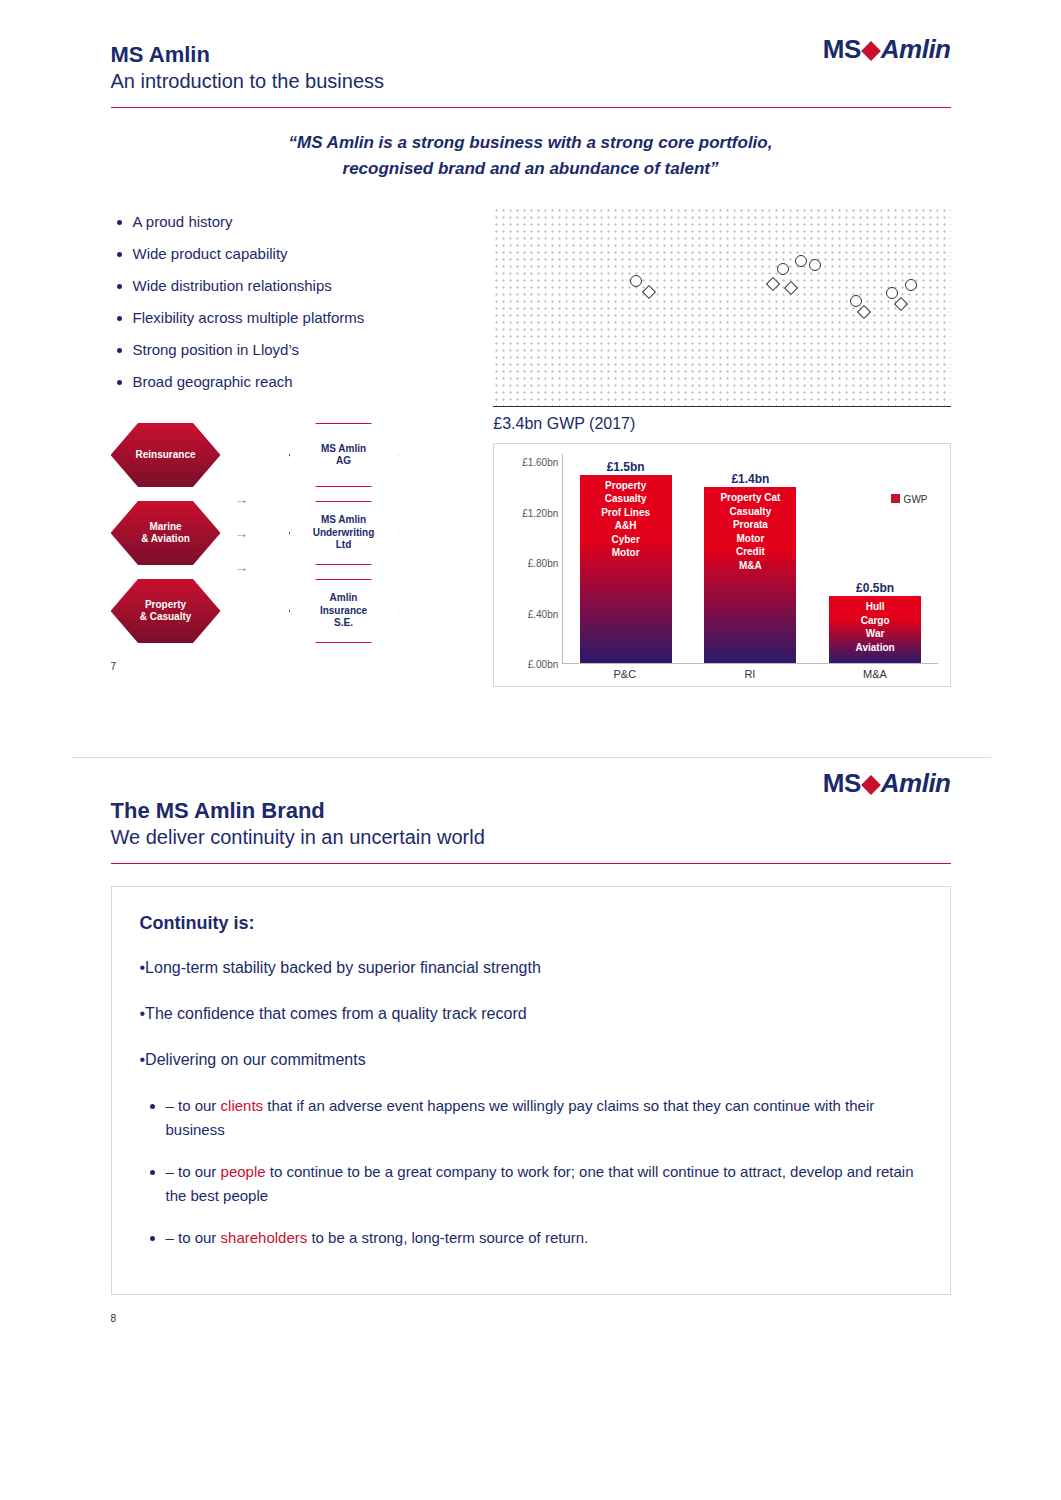MS Amlin
MS Amlin
An introduction to the business
“MS Amlin is a strong business with a strong core portfolio,
recognised brand and an abundance of talent”
A proud history
Wide product capability
Wide distribution relationships
Flexibility across multiple platforms
Strong position in Lloyd’s
Broad geographic reach
Reinsurance
Marine
& Aviation
Property
& Casualty
→
→
→
MS Amlin
AG
MS Amlin
Underwriting
Ltd
Amlin
Insurance
S.E.
7
£3.4bn GWP (2017)
£1.60bn £1.20bn £.80bn £.40bn £.00bn
£1.5bn Property
Casualty
Prof Lines
A&H
Cyber
Motor
£1.4bn Property Cat
Casualty
Prorata
Motor
Credit
M&A
£0.5bn Hull
Cargo
War
Aviation
GWP
P&C RI M&A
MS Amlin
The MS Amlin Brand
We deliver continuity in an uncertain world
Continuity is:
•Long-term stability backed by superior financial strength
•The confidence that comes from a quality track record
•Delivering on our commitments
– to our clients that if an adverse event happens we willingly pay claims so that they can continue with their business
– to our people to continue to be a great company to work for; one that will continue to attract, develop and retain the best people
– to our shareholders to be a strong, long-term source of return.
8